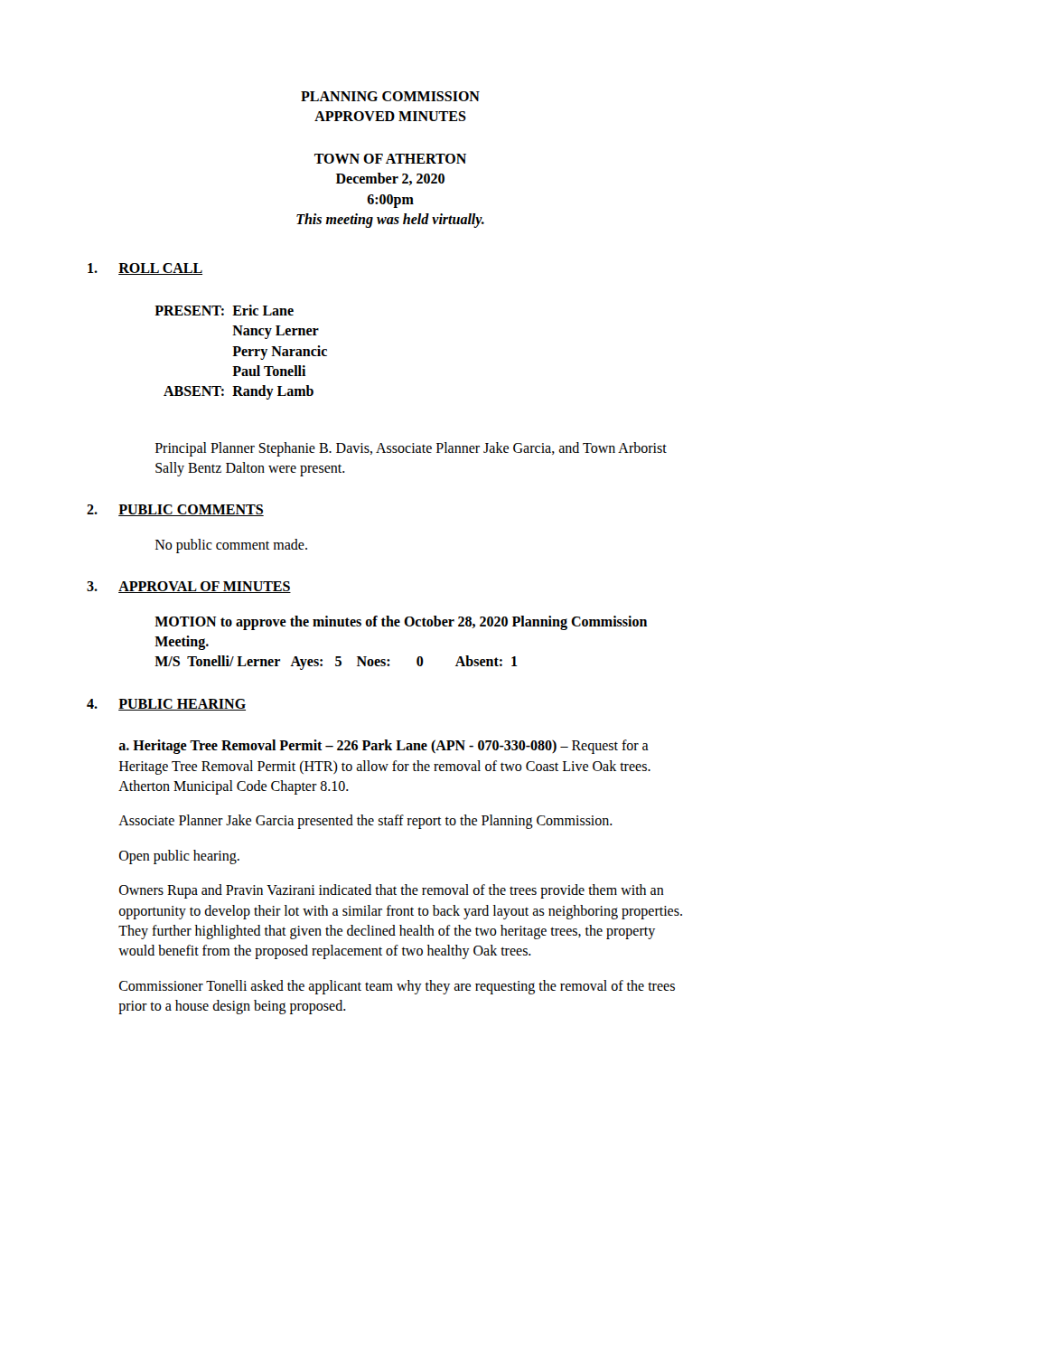Planning Commission
Approved Minutes
Town of Atherton
December 2, 2020
6:00pm
This meeting was held virtually.
Roll Call
| PRESENT: | Eric Lane |
| | Nancy Lerner |
| | Perry Narancic |
| | Paul Tonelli |
| ABSENT: | Randy Lamb |
Principal Planner Stephanie B. Davis, Associate Planner Jake Garcia, and Town Arborist Sally Bentz Dalton were present.
Public Comments
No public comment made.
Approval of Minutes
MOTION to approve the minutes of the October 28, 2020 Planning Commission Meeting. M/S Tonelli/ Lerner Ayes: 5 Noes: 0 Absent: 1
Public Hearing
a. Heritage Tree Removal Permit – 226 Park Lane (APN - 070-330-080) – Request for a Heritage Tree Removal Permit (HTR) to allow for the removal of two Coast Live Oak trees. Atherton Municipal Code Chapter 8.10.
Associate Planner Jake Garcia presented the staff report to the Planning Commission.
Open public hearing.
Owners Rupa and Pravin Vazirani indicated that the removal of the trees provide them with an opportunity to develop their lot with a similar front to back yard layout as neighboring properties. They further highlighted that given the declined health of the two heritage trees, the property would benefit from the proposed replacement of two healthy Oak trees.
Commissioner Tonelli asked the applicant team why they are requesting the removal of the trees prior to a house design being proposed.